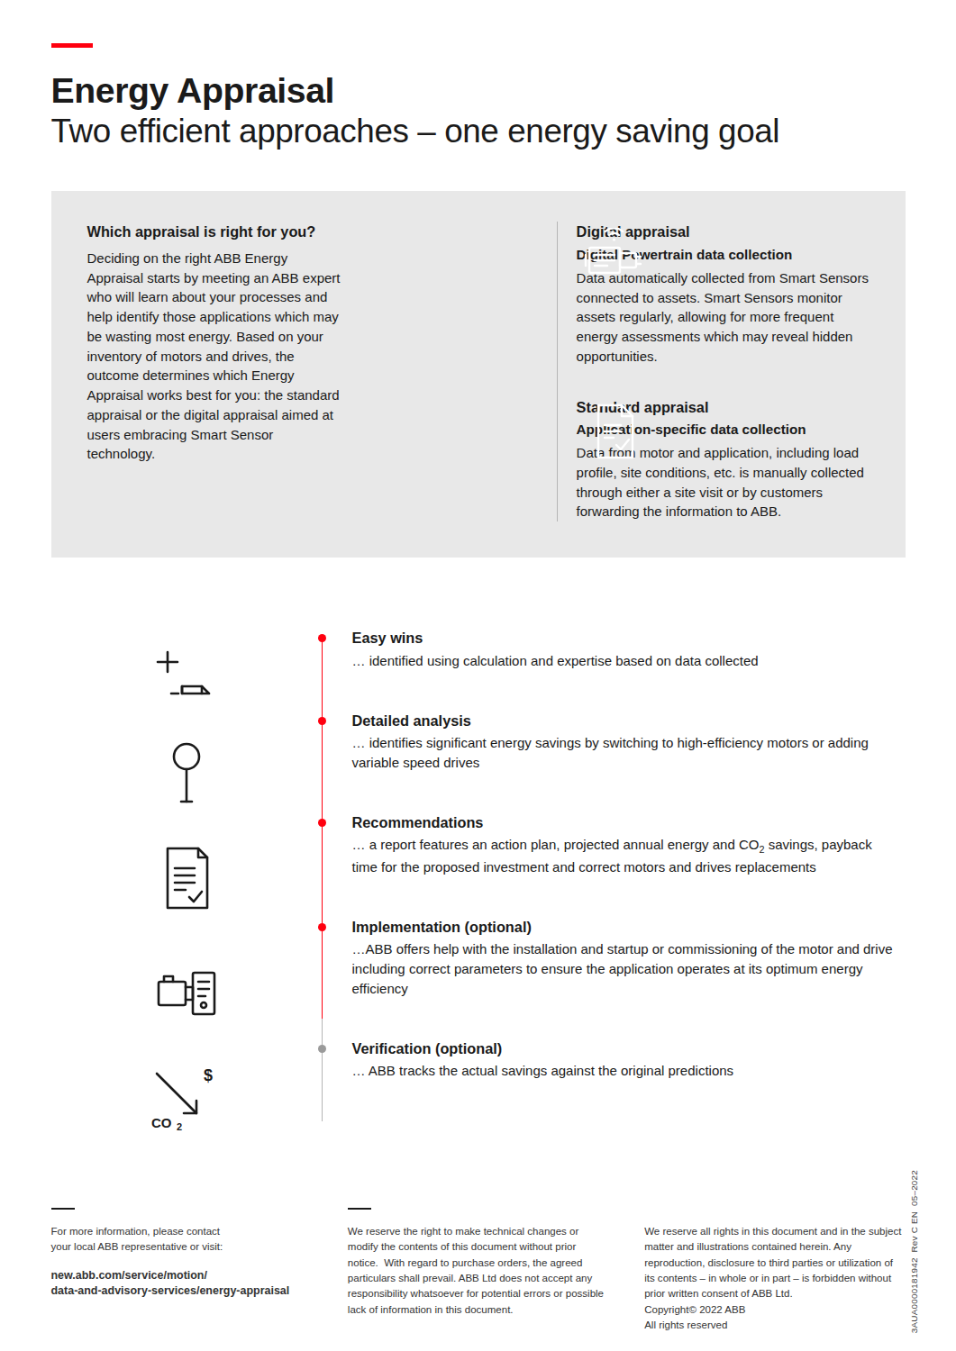Energy Appraisal Two efficient approaches – one energy saving goal
Which appraisal is right for you?
Deciding on the right ABB Energy Appraisal starts by meeting an ABB expert who will learn about your processes and help identify those applications which may be wasting most energy. Based on your inventory of motors and drives, the outcome determines which Energy Appraisal works best for you: the standard appraisal or the digital appraisal aimed at users embracing Smart Sensor technology.
Digital appraisal
Digital Powertrain data collection
Data automatically collected from Smart Sensors connected to assets. Smart Sensors monitor assets regularly, allowing for more frequent energy assessments which may reveal hidden opportunities.
Standard appraisal
Application-specific data collection
Data from motor and application, including load profile, site conditions, etc. is manually collected through either a site visit or by customers forwarding the information to ABB.
$ CO 2
Easy wins
… identified using calculation and expertise based on data collected
Detailed analysis
… identifies significant energy savings by switching to high-efficiency motors or adding variable speed drives
Recommendations
… a report features an action plan, projected annual energy and CO2 savings, payback time for the proposed investment and correct motors and drives replacements
Implementation (optional)
…ABB offers help with the installation and startup or commissioning of the motor and drive including correct parameters to ensure the application operates at its optimum energy efficiency
Verification (optional)
… ABB tracks the actual savings against the original predictions
For more information, please contact
your local ABB representative or visit: new.abb.com/service/motion/
data-and-advisory-services/energy-appraisal
We reserve the right to make technical changes or modify the contents of this document without prior notice. With regard to purchase orders, the agreed particulars shall prevail. ABB Ltd does not accept any responsibility whatsoever for potential errors or possible lack of information in this document.
We reserve all rights in this document and in the subject matter and illustrations contained herein. Any reproduction, disclosure to third parties or utilization of its contents – in whole or in part – is forbidden without prior written consent of ABB Ltd.
Copyright© 2022 ABB
All rights reserved
3AUA0000181942 Rev C EN 05–2022